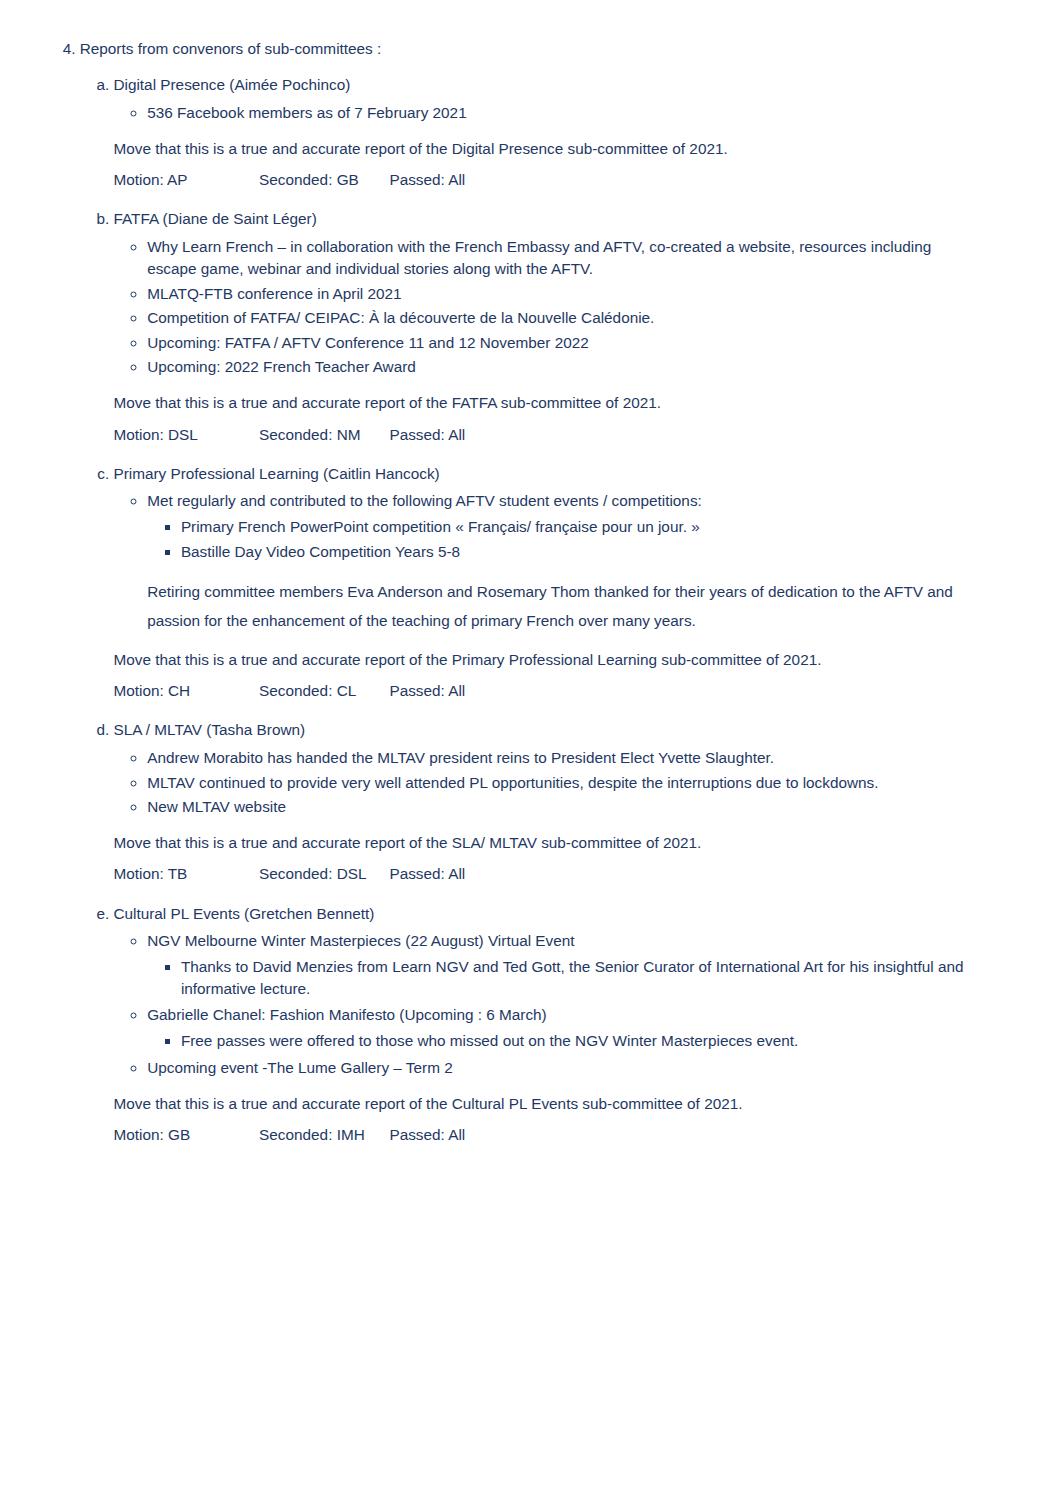Reports from convenors of sub-committees :
Digital Presence (Aimée Pochinco)
536 Facebook members as of 7 February 2021
Move that this is a true and accurate report of the Digital Presence sub-committee of 2021.
Motion: AP Seconded: GBPassed: All
FATFA (Diane de Saint Léger)
Why Learn French – in collaboration with the French Embassy and AFTV, co-created a website, resources including escape game, webinar and individual stories along with the AFTV.
MLATQ-FTB conference in April 2021
Competition of FATFA/ CEIPAC: À la découverte de la Nouvelle Calédonie.
Upcoming: FATFA / AFTV Conference 11 and 12 November 2022
Upcoming: 2022 French Teacher Award
Move that this is a true and accurate report of the FATFA sub-committee of 2021.
Motion: DSL Seconded: NMPassed: All
Primary Professional Learning (Caitlin Hancock)
Met regularly and contributed to the following AFTV student events / competitions:
Primary French PowerPoint competition « Français/ française pour un jour. »
Bastille Day Video Competition Years 5-8
Retiring committee members Eva Anderson and Rosemary Thom thanked for their years of dedication to the AFTV and passion for the enhancement of the teaching of primary French over many years.
Move that this is a true and accurate report of the Primary Professional Learning sub-committee of 2021.
Motion: CH Seconded: CLPassed: All
SLA / MLTAV (Tasha Brown)
Andrew Morabito has handed the MLTAV president reins to President Elect Yvette Slaughter.
MLTAV continued to provide very well attended PL opportunities, despite the interruptions due to lockdowns.
New MLTAV website
Move that this is a true and accurate report of the SLA/ MLTAV sub-committee of 2021.
Motion: TB Seconded: DSLPassed: All
Cultural PL Events (Gretchen Bennett)
NGV Melbourne Winter Masterpieces (22 August) Virtual Event
Thanks to David Menzies from Learn NGV and Ted Gott, the Senior Curator of International Art for his insightful and informative lecture.
Gabrielle Chanel: Fashion Manifesto (Upcoming : 6 March)
Free passes were offered to those who missed out on the NGV Winter Masterpieces event.
Upcoming event -The Lume Gallery – Term 2
Move that this is a true and accurate report of the Cultural PL Events sub-committee of 2021.
Motion: GB Seconded: IMHPassed: All